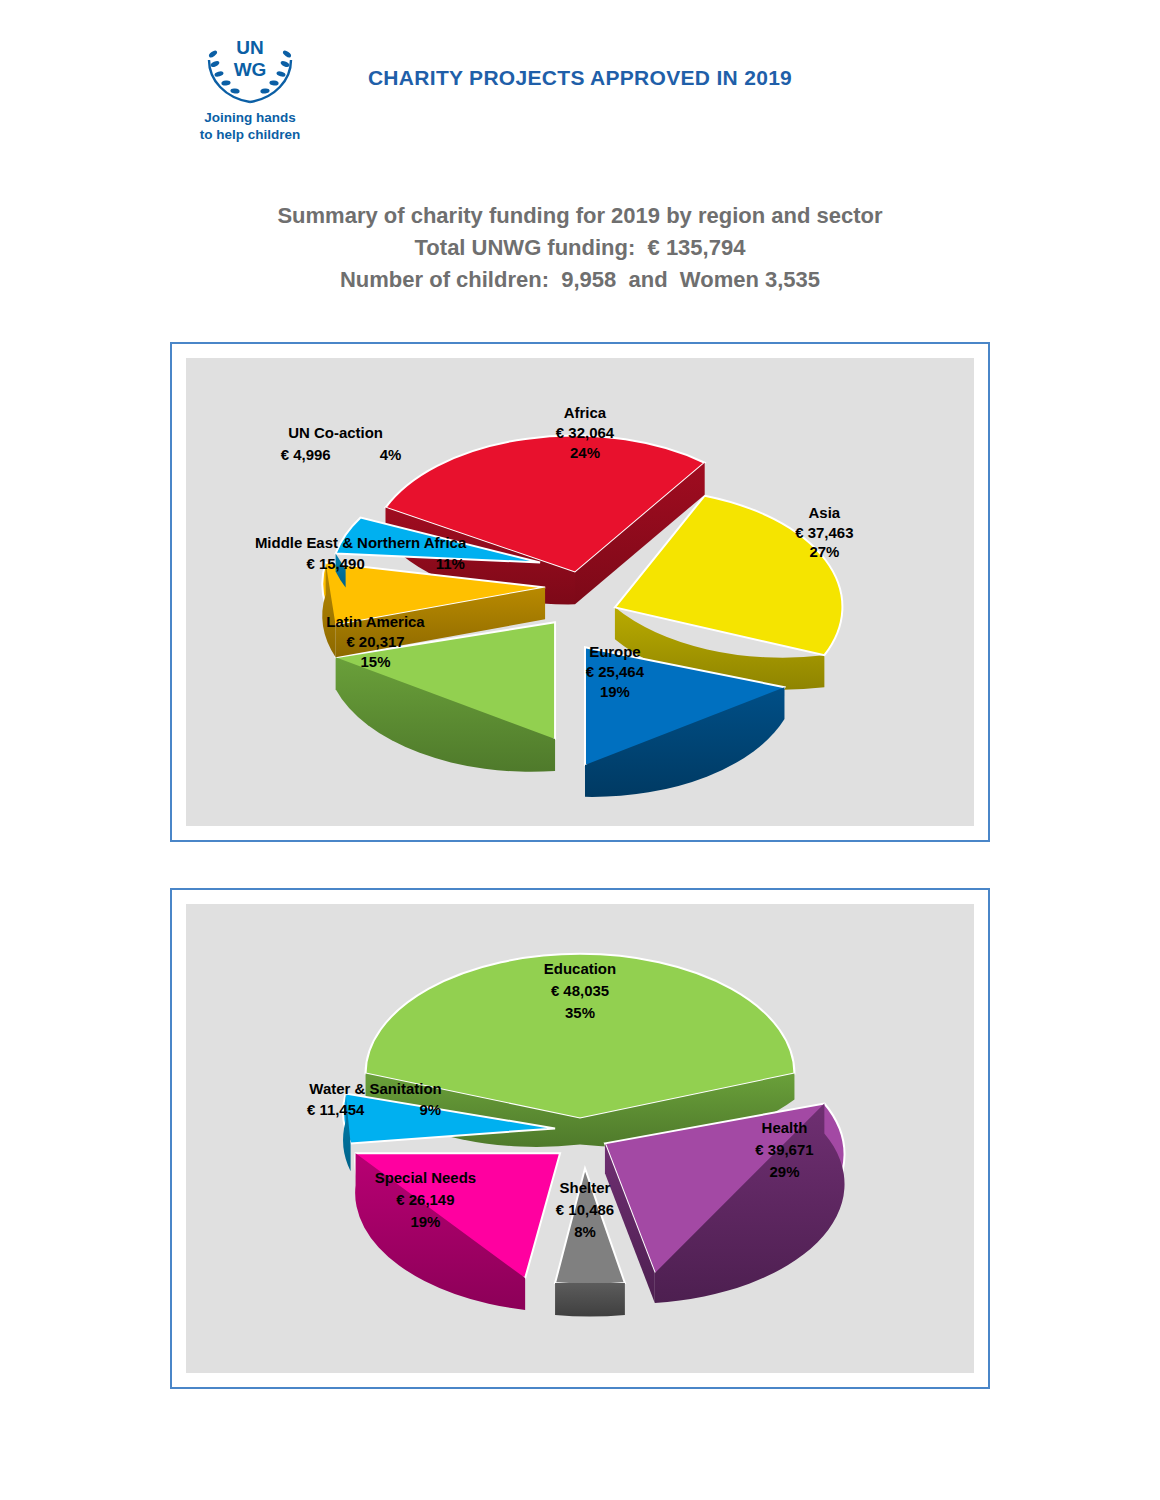UN WG
Joining hands
to help children
CHARITY PROJECTS APPROVED IN 2019
Summary of charity funding for 2019 by region and sector
Total UNWG funding: € 135,794
Number of children: 9,958 and Women 3,535
Africa € 32,064 24% Asia € 37,463 27% Europe € 25,464 19% Latin America € 20,317 15% Middle East & Northern Africa € 15,490 11% UN Co-action € 4,996 4%
Education € 48,035 35% Health € 39,671 29% Shelter € 10,486 8% Special Needs € 26,149 19% Water & Sanitation € 11,454 9%